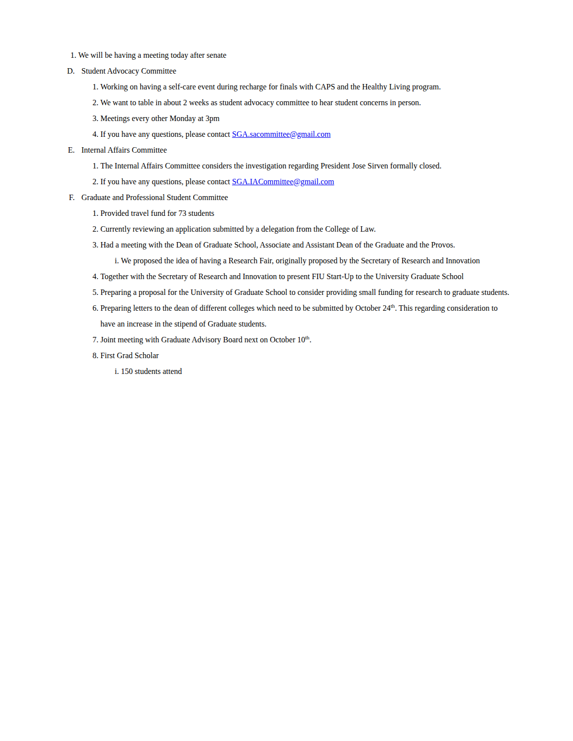We will be having a meeting today after senate
Student Advocacy Committee
Working on having a self-care event during recharge for finals with CAPS and the Healthy Living program.
We want to table in about 2 weeks as student advocacy committee to hear student concerns in person.
Meetings every other Monday at 3pm
If you have any questions, please contact SGA.sacommittee@gmail.com
Internal Affairs Committee
The Internal Affairs Committee considers the investigation regarding President Jose Sirven formally closed.
If you have any questions, please contact SGA.IACommittee@gmail.com
Graduate and Professional Student Committee
Provided travel fund for 73 students
Currently reviewing an application submitted by a delegation from the College of Law.
Had a meeting with the Dean of Graduate School, Associate and Assistant Dean of the Graduate and the Provos.
We proposed the idea of having a Research Fair, originally proposed by the Secretary of Research and Innovation
Together with the Secretary of Research and Innovation to present FIU Start-Up to the University Graduate School
Preparing a proposal for the University of Graduate School to consider providing small funding for research to graduate students.
Preparing letters to the dean of different colleges which need to be submitted by October 24th. This regarding consideration to have an increase in the stipend of Graduate students.
Joint meeting with Graduate Advisory Board next on October 10th.
First Grad Scholar
150 students attend